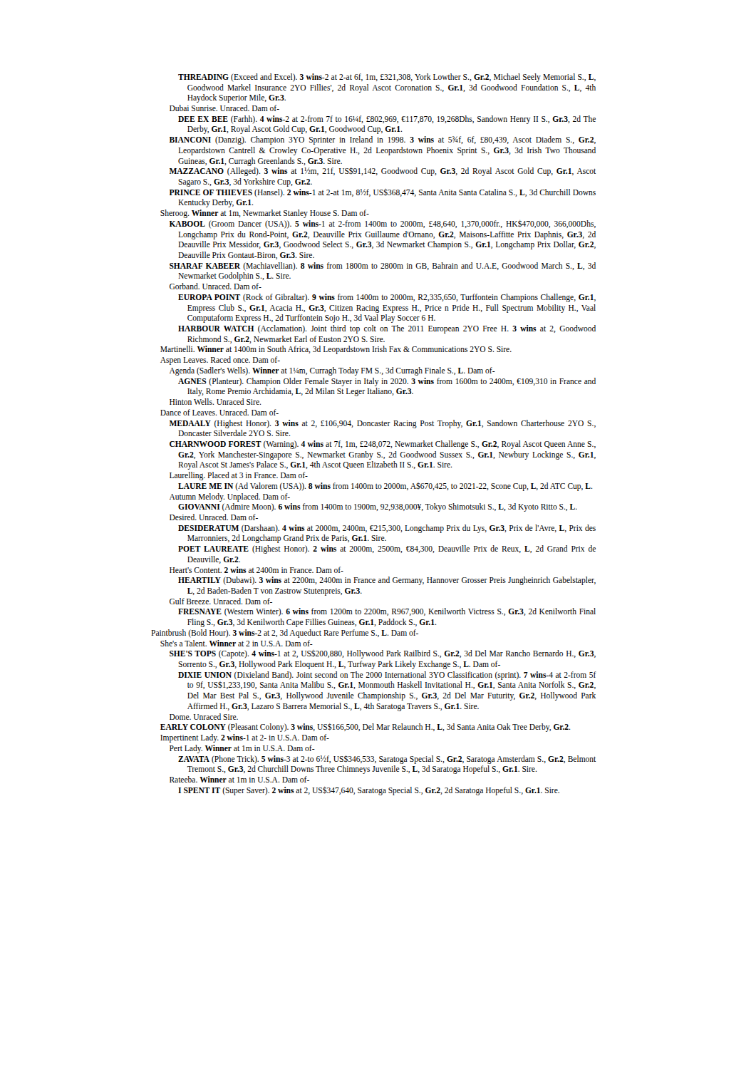THREADING (Exceed and Excel). 3 wins-2 at 2-at 6f, 1m, £321,308, York Lowther S., Gr.2, Michael Seely Memorial S., L, Goodwood Markel Insurance 2YO Fillies', 2d Royal Ascot Coronation S., Gr.1, 3d Goodwood Foundation S., L, 4th Haydock Superior Mile, Gr.3.
Dubai Sunrise. Unraced. Dam of-
DEE EX BEE (Farhh). 4 wins-2 at 2-from 7f to 16¼f, £802,969, €117,870, 19,268Dhs, Sandown Henry II S., Gr.3, 2d The Derby, Gr.1, Royal Ascot Gold Cup, Gr.1, Goodwood Cup, Gr.1.
BIANCONI (Danzig). Champion 3YO Sprinter in Ireland in 1998. 3 wins at 5¾f, 6f, £80,439, Ascot Diadem S., Gr.2, Leopardstown Cantrell & Crowley Co-Operative H., 2d Leopardstown Phoenix Sprint S., Gr.3, 3d Irish Two Thousand Guineas, Gr.1, Curragh Greenlands S., Gr.3. Sire.
MAZZACANO (Alleged). 3 wins at 1½m, 21f, US$91,142, Goodwood Cup, Gr.3, 2d Royal Ascot Gold Cup, Gr.1, Ascot Sagaro S., Gr.3, 3d Yorkshire Cup, Gr.2.
PRINCE OF THIEVES (Hansel). 2 wins-1 at 2-at 1m, 8½f, US$368,474, Santa Anita Santa Catalina S., L, 3d Churchill Downs Kentucky Derby, Gr.1.
Sheroog. Winner at 1m, Newmarket Stanley House S. Dam of-
KABOOL (Groom Dancer (USA)). 5 wins-1 at 2-from 1400m to 2000m, £48,640, 1,370,000fr., HK$470,000, 366,000Dhs, Longchamp Prix du Rond-Point, Gr.2, Deauville Prix Guillaume d'Ornano, Gr.2, Maisons-Laffitte Prix Daphnis, Gr.3, 2d Deauville Prix Messidor, Gr.3, Goodwood Select S., Gr.3, 3d Newmarket Champion S., Gr.1, Longchamp Prix Dollar, Gr.2, Deauville Prix Gontaut-Biron, Gr.3. Sire.
SHARAF KABEER (Machiavellian). 8 wins from 1800m to 2800m in GB, Bahrain and U.A.E, Goodwood March S., L, 3d Newmarket Godolphin S., L. Sire.
Gorband. Unraced. Dam of-
EUROPA POINT (Rock of Gibraltar). 9 wins from 1400m to 2000m, R2,335,650, Turffontein Champions Challenge, Gr.1, Empress Club S., Gr.1, Acacia H., Gr.3, Citizen Racing Express H., Price n Pride H., Full Spectrum Mobility H., Vaal Computaform Express H., 2d Turffontein Sojo H., 3d Vaal Play Soccer 6 H.
HARBOUR WATCH (Acclamation). Joint third top colt on The 2011 European 2YO Free H. 3 wins at 2, Goodwood Richmond S., Gr.2, Newmarket Earl of Euston 2YO S. Sire.
Martinelli. Winner at 1400m in South Africa, 3d Leopardstown Irish Fax & Communications 2YO S. Sire.
Aspen Leaves. Raced once. Dam of-
Agenda (Sadler's Wells). Winner at 1¼m, Curragh Today FM S., 3d Curragh Finale S., L. Dam of-
AGNES (Planteur). Champion Older Female Stayer in Italy in 2020. 3 wins from 1600m to 2400m, €109,310 in France and Italy, Rome Premio Archidamia, L, 2d Milan St Leger Italiano, Gr.3.
Hinton Wells. Unraced Sire.
Dance of Leaves. Unraced. Dam of-
MEDAALY (Highest Honor). 3 wins at 2, £106,904, Doncaster Racing Post Trophy, Gr.1, Sandown Charterhouse 2YO S., Doncaster Silverdale 2YO S. Sire.
CHARNWOOD FOREST (Warning). 4 wins at 7f, 1m, £248,072, Newmarket Challenge S., Gr.2, Royal Ascot Queen Anne S., Gr.2, York Manchester-Singapore S., Newmarket Granby S., 2d Goodwood Sussex S., Gr.1, Newbury Lockinge S., Gr.1, Royal Ascot St James's Palace S., Gr.1, 4th Ascot Queen Elizabeth II S., Gr.1. Sire.
Laurelling. Placed at 3 in France. Dam of-
LAURE ME IN (Ad Valorem (USA)). 8 wins from 1400m to 2000m, A$670,425, to 2021-22, Scone Cup, L, 2d ATC Cup, L.
Autumn Melody. Unplaced. Dam of-
GIOVANNI (Admire Moon). 6 wins from 1400m to 1900m, 92,938,000¥, Tokyo Shimotsuki S., L, 3d Kyoto Ritto S., L.
Desired. Unraced. Dam of-
DESIDERATUM (Darshaan). 4 wins at 2000m, 2400m, €215,300, Longchamp Prix du Lys, Gr.3, Prix de l'Avre, L, Prix des Marronniers, 2d Longchamp Grand Prix de Paris, Gr.1. Sire.
POET LAUREATE (Highest Honor). 2 wins at 2000m, 2500m, €84,300, Deauville Prix de Reux, L, 2d Grand Prix de Deauville, Gr.2.
Heart's Content. 2 wins at 2400m in France. Dam of-
HEARTILY (Dubawi). 3 wins at 2200m, 2400m in France and Germany, Hannover Grosser Preis Jungheinrich Gabelstapler, L, 2d Baden-Baden T von Zastrow Stutenpreis, Gr.3.
Gulf Breeze. Unraced. Dam of-
FRESNAYE (Western Winter). 6 wins from 1200m to 2200m, R967,900, Kenilworth Victress S., Gr.3, 2d Kenilworth Final Fling S., Gr.3, 3d Kenilworth Cape Fillies Guineas, Gr.1, Paddock S., Gr.1.
Paintbrush (Bold Hour). 3 wins-2 at 2, 3d Aqueduct Rare Perfume S., L. Dam of-
She's a Talent. Winner at 2 in U.S.A. Dam of-
SHE'S TOPS (Capote). 4 wins-1 at 2, US$200,880, Hollywood Park Railbird S., Gr.2, 3d Del Mar Rancho Bernardo H., Gr.3, Sorrento S., Gr.3, Hollywood Park Eloquent H., L, Turfway Park Likely Exchange S., L. Dam of-
DIXIE UNION (Dixieland Band). Joint second on The 2000 International 3YO Classification (sprint). 7 wins-4 at 2-from 5f to 9f, US$1,233,190, Santa Anita Malibu S., Gr.1, Monmouth Haskell Invitational H., Gr.1, Santa Anita Norfolk S., Gr.2, Del Mar Best Pal S., Gr.3, Hollywood Juvenile Championship S., Gr.3, 2d Del Mar Futurity, Gr.2, Hollywood Park Affirmed H., Gr.3, Lazaro S Barrera Memorial S., L, 4th Saratoga Travers S., Gr.1. Sire.
Dome. Unraced Sire.
EARLY COLONY (Pleasant Colony). 3 wins, US$166,500, Del Mar Relaunch H., L, 3d Santa Anita Oak Tree Derby, Gr.2.
Impertinent Lady. 2 wins-1 at 2- in U.S.A. Dam of-
Pert Lady. Winner at 1m in U.S.A. Dam of-
ZAVATA (Phone Trick). 5 wins-3 at 2-to 6½f, US$346,533, Saratoga Special S., Gr.2, Saratoga Amsterdam S., Gr.2, Belmont Tremont S., Gr.3, 2d Churchill Downs Three Chimneys Juvenile S., L, 3d Saratoga Hopeful S., Gr.1. Sire.
Rateeba. Winner at 1m in U.S.A. Dam of-
I SPENT IT (Super Saver). 2 wins at 2, US$347,640, Saratoga Special S., Gr.2, 2d Saratoga Hopeful S., Gr.1. Sire.